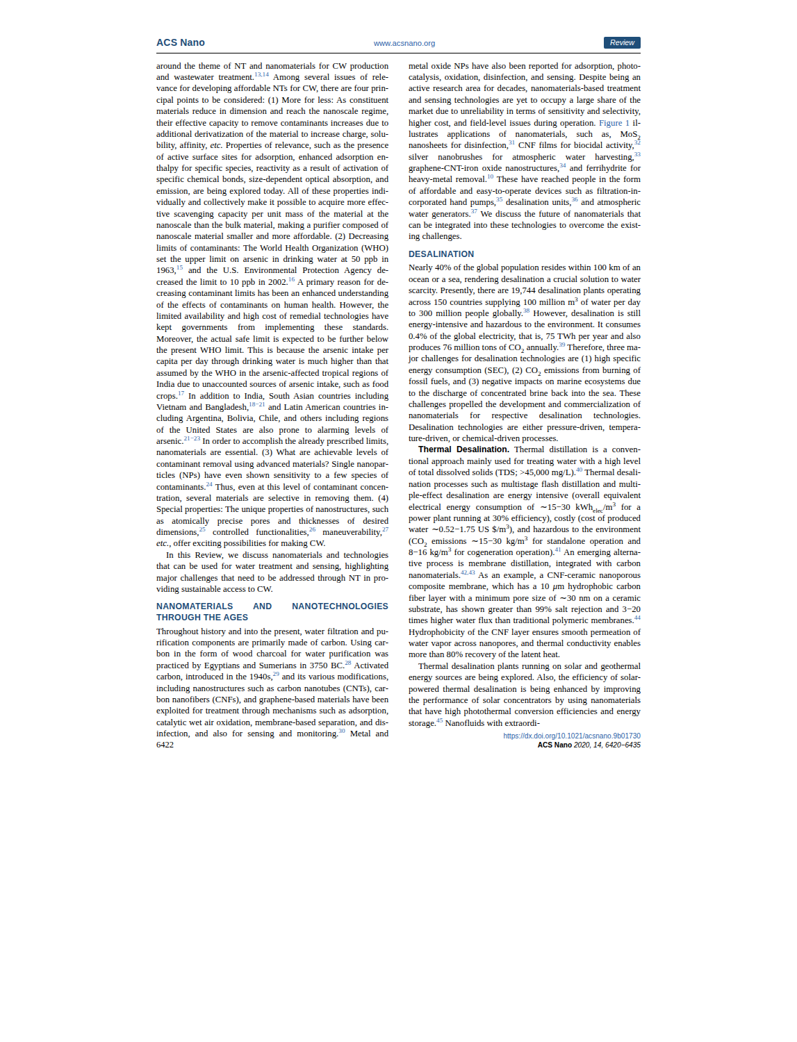ACS Nano
www.acsnano.org
Review
around the theme of NT and nanomaterials for CW production and wastewater treatment.13,14 Among several issues of relevance for developing affordable NTs for CW, there are four principal points to be considered: (1) More for less: As constituent materials reduce in dimension and reach the nanoscale regime, their effective capacity to remove contaminants increases due to additional derivatization of the material to increase charge, solubility, affinity, etc. Properties of relevance, such as the presence of active surface sites for adsorption, enhanced adsorption enthalpy for specific species, reactivity as a result of activation of specific chemical bonds, size-dependent optical absorption, and emission, are being explored today. All of these properties individually and collectively make it possible to acquire more effective scavenging capacity per unit mass of the material at the nanoscale than the bulk material, making a purifier composed of nanoscale material smaller and more affordable. (2) Decreasing limits of contaminants: The World Health Organization (WHO) set the upper limit on arsenic in drinking water at 50 ppb in 1963,15 and the U.S. Environmental Protection Agency decreased the limit to 10 ppb in 2002.16 A primary reason for decreasing contaminant limits has been an enhanced understanding of the effects of contaminants on human health. However, the limited availability and high cost of remedial technologies have kept governments from implementing these standards. Moreover, the actual safe limit is expected to be further below the present WHO limit. This is because the arsenic intake per capita per day through drinking water is much higher than that assumed by the WHO in the arsenic-affected tropical regions of India due to unaccounted sources of arsenic intake, such as food crops.17 In addition to India, South Asian countries including Vietnam and Bangladesh,18−21 and Latin American countries including Argentina, Bolivia, Chile, and others including regions of the United States are also prone to alarming levels of arsenic.21−23 In order to accomplish the already prescribed limits, nanomaterials are essential. (3) What are achievable levels of contaminant removal using advanced materials? Single nanoparticles (NPs) have even shown sensitivity to a few species of contaminants.24 Thus, even at this level of contaminant concentration, several materials are selective in removing them. (4) Special properties: The unique properties of nanostructures, such as atomically precise pores and thicknesses of desired dimensions,25 controlled functionalities,26 maneuverability,27 etc., offer exciting possibilities for making CW.
In this Review, we discuss nanomaterials and technologies that can be used for water treatment and sensing, highlighting major challenges that need to be addressed through NT in providing sustainable access to CW.
Nanomaterials and Nanotechnologies Through the Ages
Throughout history and into the present, water filtration and purification components are primarily made of carbon. Using carbon in the form of wood charcoal for water purification was practiced by Egyptians and Sumerians in 3750 BC.28 Activated carbon, introduced in the 1940s,29 and its various modifications, including nanostructures such as carbon nanotubes (CNTs), carbon nanofibers (CNFs), and graphene-based materials have been exploited for treatment through mechanisms such as adsorption, catalytic wet air oxidation, membrane-based separation, and disinfection, and also for sensing and monitoring.30 Metal and metal oxide NPs have also been reported for adsorption, photocatalysis, oxidation, disinfection, and sensing. Despite being an active research area for decades, nanomaterials-based treatment and sensing technologies are yet to occupy a large share of the market due to unreliability in terms of sensitivity and selectivity, higher cost, and field-level issues during operation. Figure 1 illustrates applications of nanomaterials, such as, MoS2 nanosheets for disinfection,31 CNF films for biocidal activity,32 silver nanobrushes for atmospheric water harvesting,33 graphene-CNT-iron oxide nanostructures,34 and ferrihydrite for heavy-metal removal.10 These have reached people in the form of affordable and easy-to-operate devices such as filtration-incorporated hand pumps,35 desalination units,36 and atmospheric water generators.37 We discuss the future of nanomaterials that can be integrated into these technologies to overcome the existing challenges.
Desalination
Nearly 40% of the global population resides within 100 km of an ocean or a sea, rendering desalination a crucial solution to water scarcity. Presently, there are 19,744 desalination plants operating across 150 countries supplying 100 million m3 of water per day to 300 million people globally.38 However, desalination is still energy-intensive and hazardous to the environment. It consumes 0.4% of the global electricity, that is, 75 TWh per year and also produces 76 million tons of CO2 annually.39 Therefore, three major challenges for desalination technologies are (1) high specific energy consumption (SEC), (2) CO2 emissions from burning of fossil fuels, and (3) negative impacts on marine ecosystems due to the discharge of concentrated brine back into the sea. These challenges propelled the development and commercialization of nanomaterials for respective desalination technologies. Desalination technologies are either pressure-driven, temperature-driven, or chemical-driven processes.
Thermal Desalination. Thermal distillation is a conventional approach mainly used for treating water with a high level of total dissolved solids (TDS; >45,000 mg/L).40 Thermal desalination processes such as multistage flash distillation and multiple-effect desalination are energy intensive (overall equivalent electrical energy consumption of ∼15−30 kWhelec/m3 for a power plant running at 30% efficiency), costly (cost of produced water ∼0.52−1.75 US $/m3), and hazardous to the environment (CO2 emissions ∼15−30 kg/m3 for standalone operation and 8−16 kg/m3 for cogeneration operation).41 An emerging alternative process is membrane distillation, integrated with carbon nanomaterials.42,43 As an example, a CNF-ceramic nanoporous composite membrane, which has a 10 μm hydrophobic carbon fiber layer with a minimum pore size of ∼30 nm on a ceramic substrate, has shown greater than 99% salt rejection and 3−20 times higher water flux than traditional polymeric membranes.44 Hydrophobicity of the CNF layer ensures smooth permeation of water vapor across nanopores, and thermal conductivity enables more than 80% recovery of the latent heat.
Thermal desalination plants running on solar and geothermal energy sources are being explored. Also, the efficiency of solar-powered thermal desalination is being enhanced by improving the performance of solar concentrators by using nanomaterials that have high photothermal conversion efficiencies and energy storage.45 Nanofluids with extraordi-
6422
https://dx.doi.org/10.1021/acsnano.9b01730
ACS Nano 2020, 14, 6420−6435